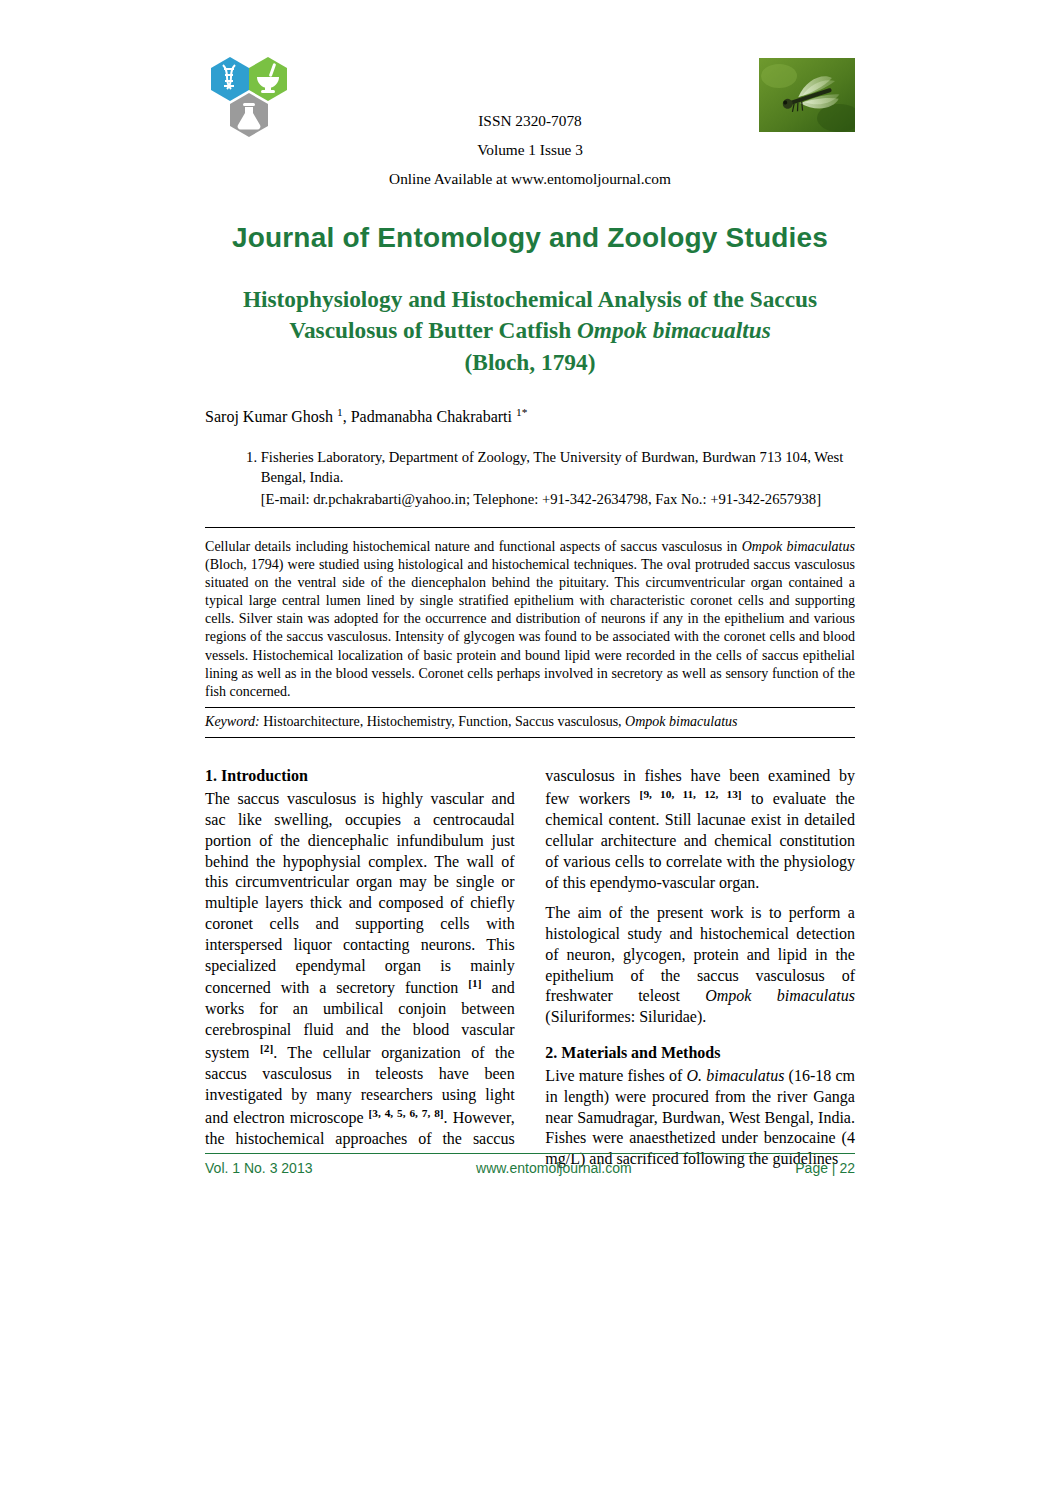ISSN 2320-7078
Volume 1 Issue 3
Online Available at www.entomoljournal.com
Journal of Entomology and Zoology Studies
Histophysiology and Histochemical Analysis of the Saccus
Vasculosus of Butter Catfish Ompok bimacualtus
(Bloch, 1794)
Saroj Kumar Ghosh 1, Padmanabha Chakrabarti 1*
Fisheries Laboratory, Department of Zoology, The University of Burdwan, Burdwan 713 104, West Bengal, India.
[E-mail: dr.pchakrabarti@yahoo.in; Telephone: +91-342-2634798, Fax No.: +91-342-2657938]
Cellular details including histochemical nature and functional aspects of saccus vasculosus in Ompok bimaculatus (Bloch, 1794) were studied using histological and histochemical techniques. The oval protruded saccus vasculosus situated on the ventral side of the diencephalon behind the pituitary. This circumventricular organ contained a typical large central lumen lined by single stratified epithelium with characteristic coronet cells and supporting cells. Silver stain was adopted for the occurrence and distribution of neurons if any in the epithelium and various regions of the saccus vasculosus. Intensity of glycogen was found to be associated with the coronet cells and blood vessels. Histochemical localization of basic protein and bound lipid were recorded in the cells of saccus epithelial lining as well as in the blood vessels. Coronet cells perhaps involved in secretory as well as sensory function of the fish concerned.
Keyword: Histoarchitecture, Histochemistry, Function, Saccus vasculosus, Ompok bimaculatus
1. Introduction
The saccus vasculosus is highly vascular and sac like swelling, occupies a centrocaudal portion of the diencephalic infundibulum just behind the hypophysial complex. The wall of this circumventricular organ may be single or multiple layers thick and composed of chiefly coronet cells and supporting cells with interspersed liquor contacting neurons. This specialized ependymal organ is mainly concerned with a secretory function [1] and works for an umbilical conjoin between cerebrospinal fluid and the blood vascular system [2]. The cellular organization of the saccus vasculosus in teleosts have been investigated by many researchers using light and electron microscope [3, 4, 5, 6, 7, 8]. However, the histochemical approaches of the saccus vasculosus in fishes have been examined by few workers [9, 10, 11, 12, 13] to evaluate the chemical content. Still lacunae exist in detailed cellular architecture and chemical constitution of various cells to correlate with the physiology of this ependymo-vascular organ.
The aim of the present work is to perform a histological study and histochemical detection of neuron, glycogen, protein and lipid in the epithelium of the saccus vasculosus of freshwater teleost Ompok bimaculatus (Siluriformes: Siluridae).
2. Materials and Methods
Live mature fishes of O. bimaculatus (16-18 cm in length) were procured from the river Ganga near Samudragar, Burdwan, West Bengal, India. Fishes were anaesthetized under benzocaine (4 mg/L) and sacrificed following the guidelines
Vol. 1 No. 3 2013
www.entomoljournal.com
Page | 22